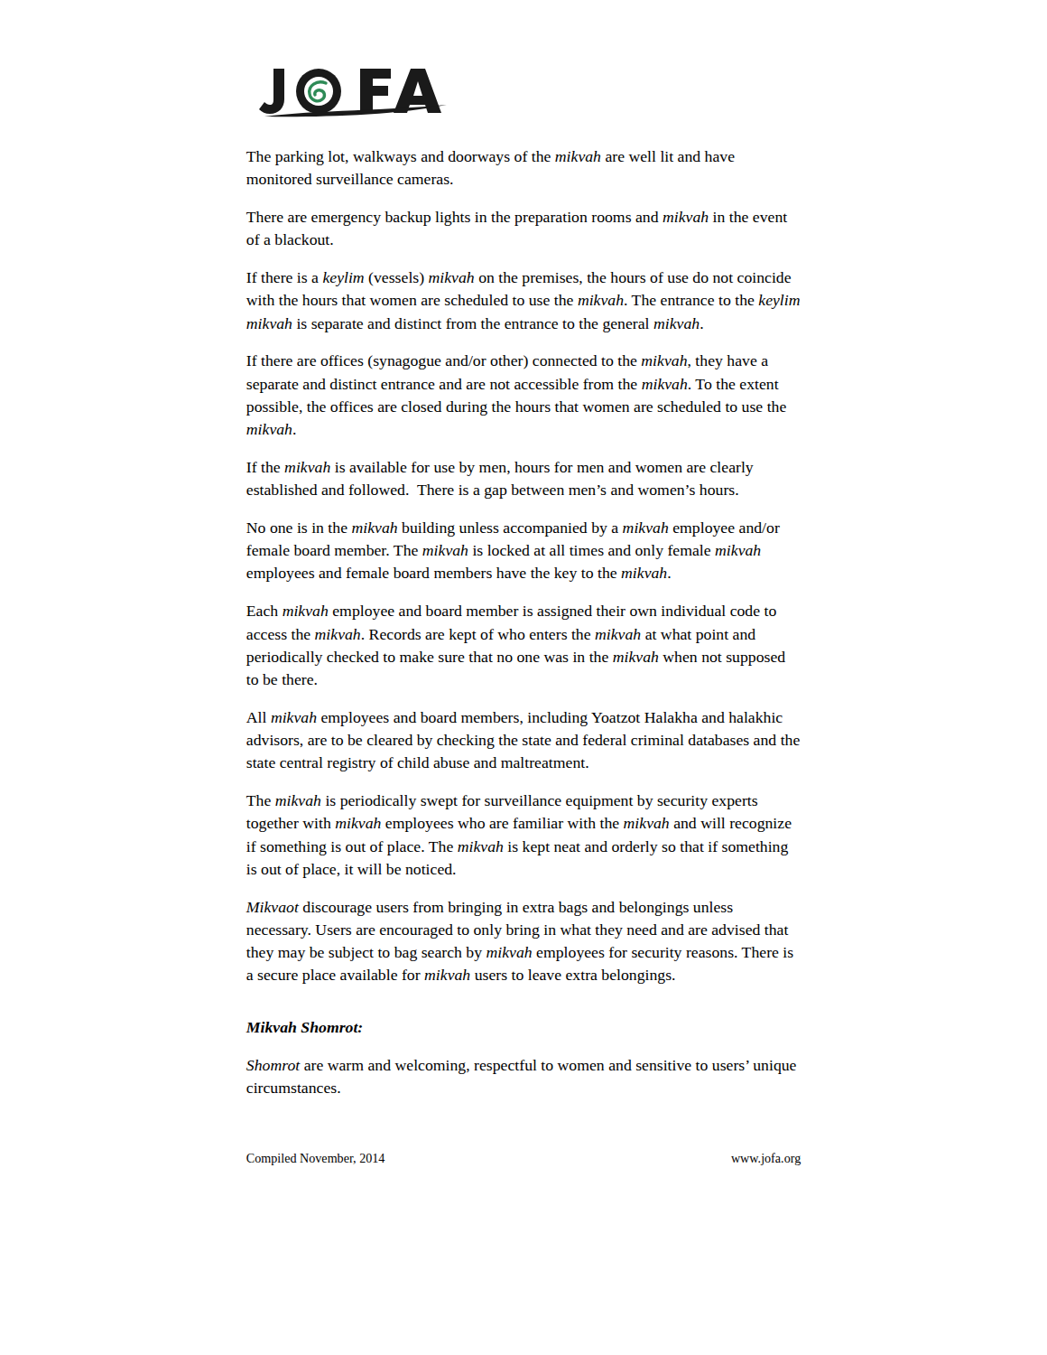The parking lot, walkways and doorways of the mikvah are well lit and have monitored surveillance cameras.
There are emergency backup lights in the preparation rooms and mikvah in the event of a blackout.
If there is a keylim (vessels) mikvah on the premises, the hours of use do not coincide with the hours that women are scheduled to use the mikvah. The entrance to the keylim mikvah is separate and distinct from the entrance to the general mikvah.
If there are offices (synagogue and/or other) connected to the mikvah, they have a separate and distinct entrance and are not accessible from the mikvah. To the extent possible, the offices are closed during the hours that women are scheduled to use the mikvah.
If the mikvah is available for use by men, hours for men and women are clearly established and followed. There is a gap between men’s and women’s hours.
No one is in the mikvah building unless accompanied by a mikvah employee and/or female board member. The mikvah is locked at all times and only female mikvah employees and female board members have the key to the mikvah.
Each mikvah employee and board member is assigned their own individual code to access the mikvah. Records are kept of who enters the mikvah at what point and periodically checked to make sure that no one was in the mikvah when not supposed to be there.
All mikvah employees and board members, including Yoatzot Halakha and halakhic advisors, are to be cleared by checking the state and federal criminal databases and the state central registry of child abuse and maltreatment.
The mikvah is periodically swept for surveillance equipment by security experts together with mikvah employees who are familiar with the mikvah and will recognize if something is out of place. The mikvah is kept neat and orderly so that if something is out of place, it will be noticed.
Mikvaot discourage users from bringing in extra bags and belongings unless necessary. Users are encouraged to only bring in what they need and are advised that they may be subject to bag search by mikvah employees for security reasons. There is a secure place available for mikvah users to leave extra belongings.
Mikvah Shomrot:
Shomrot are warm and welcoming, respectful to women and sensitive to users’ unique circumstances.
Compiled November, 2014
www.jofa.org